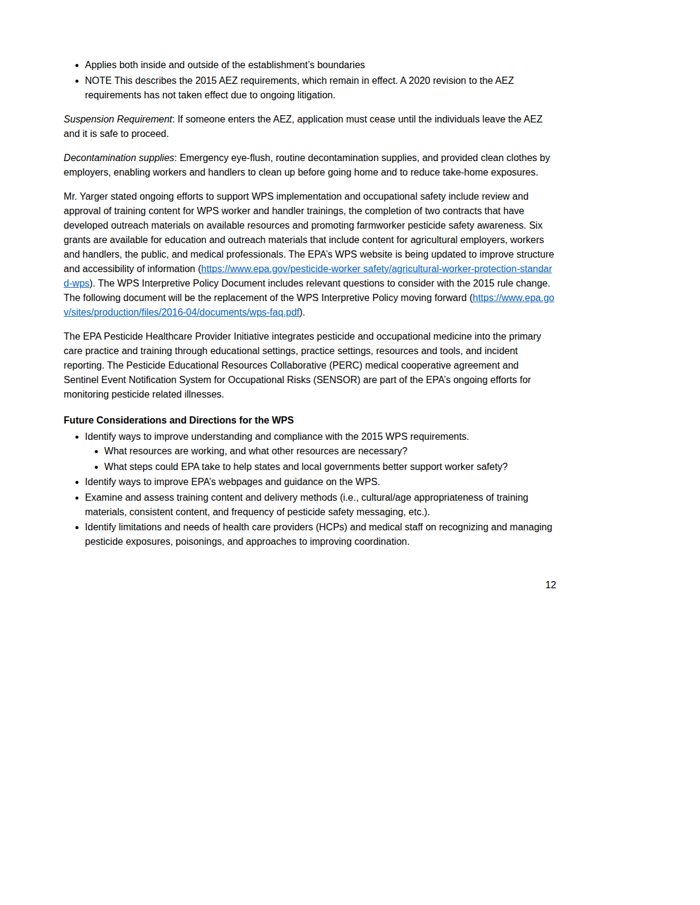Applies both inside and outside of the establishment’s boundaries
NOTE This describes the 2015 AEZ requirements, which remain in effect. A 2020 revision to the AEZ requirements has not taken effect due to ongoing litigation.
Suspension Requirement: If someone enters the AEZ, application must cease until the individuals leave the AEZ and it is safe to proceed.
Decontamination supplies: Emergency eye-flush, routine decontamination supplies, and provided clean clothes by employers, enabling workers and handlers to clean up before going home and to reduce take-home exposures.
Mr. Yarger stated ongoing efforts to support WPS implementation and occupational safety include review and approval of training content for WPS worker and handler trainings, the completion of two contracts that have developed outreach materials on available resources and promoting farmworker pesticide safety awareness. Six grants are available for education and outreach materials that include content for agricultural employers, workers and handlers, the public, and medical professionals. The EPA’s WPS website is being updated to improve structure and accessibility of information (https://www.epa.gov/pesticide-worker safety/agricultural-worker-protection-standard-wps). The WPS Interpretive Policy Document includes relevant questions to consider with the 2015 rule change. The following document will be the replacement of the WPS Interpretive Policy moving forward (https://www.epa.gov/sites/production/files/2016-04/documents/wps-faq.pdf).
The EPA Pesticide Healthcare Provider Initiative integrates pesticide and occupational medicine into the primary care practice and training through educational settings, practice settings, resources and tools, and incident reporting. The Pesticide Educational Resources Collaborative (PERC) medical cooperative agreement and Sentinel Event Notification System for Occupational Risks (SENSOR) are part of the EPA’s ongoing efforts for monitoring pesticide related illnesses.
Future Considerations and Directions for the WPS
Identify ways to improve understanding and compliance with the 2015 WPS requirements.
What resources are working, and what other resources are necessary?
What steps could EPA take to help states and local governments better support worker safety?
Identify ways to improve EPA’s webpages and guidance on the WPS.
Examine and assess training content and delivery methods (i.e., cultural/age appropriateness of training materials, consistent content, and frequency of pesticide safety messaging, etc.).
Identify limitations and needs of health care providers (HCPs) and medical staff on recognizing and managing pesticide exposures, poisonings, and approaches to improving coordination.
12